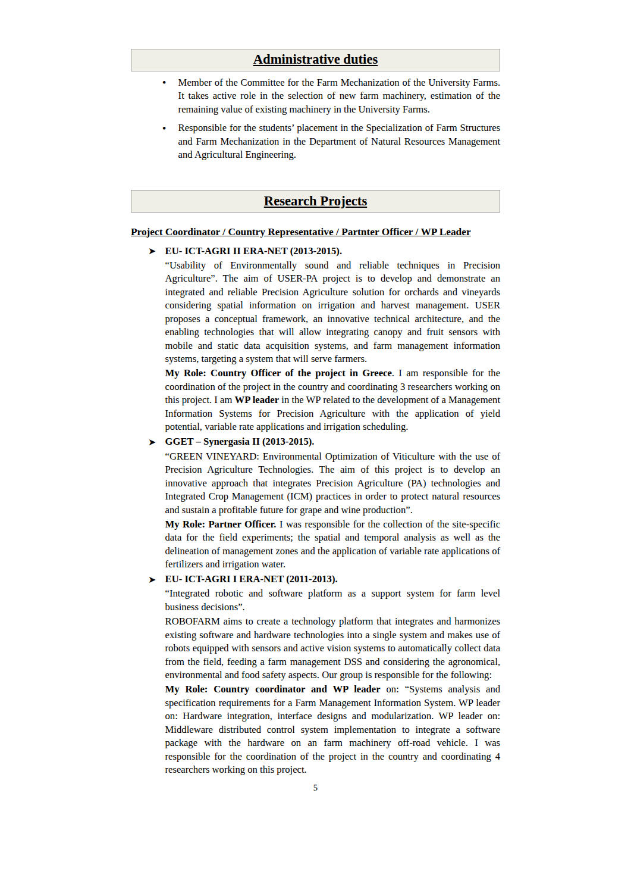Administrative duties
Member of the Committee for the Farm Mechanization of the University Farms. It takes active role in the selection of new farm machinery, estimation of the remaining value of existing machinery in the University Farms.
Responsible for the students’ placement in the Specialization of Farm Structures and Farm Mechanization in the Department of Natural Resources Management and Agricultural Engineering.
Research Projects
Project Coordinator / Country Representative / Partnter Officer / WP Leader
EU- ICT-AGRI II ERA-NET (2013-2015).
“Usability of Environmentally sound and reliable techniques in Precision Agriculture”. The aim of USER-PA project is to develop and demonstrate an integrated and reliable Precision Agriculture solution for orchards and vineyards considering spatial information on irrigation and harvest management. USER proposes a conceptual framework, an innovative technical architecture, and the enabling technologies that will allow integrating canopy and fruit sensors with mobile and static data acquisition systems, and farm management information systems, targeting a system that will serve farmers.
My Role: Country Officer of the project in Greece. I am responsible for the coordination of the project in the country and coordinating 3 researchers working on this project. I am WP leader in the WP related to the development of a Management Information Systems for Precision Agriculture with the application of yield potential, variable rate applications and irrigation scheduling.
GGET – Synergasia II (2013-2015).
“GREEN VINEYARD: Environmental Optimization of Viticulture with the use of Precision Agriculture Technologies. The aim of this project is to develop an innovative approach that integrates Precision Agriculture (PA) technologies and Integrated Crop Management (ICM) practices in order to protect natural resources and sustain a profitable future for grape and wine production”.
My Role: Partner Officer. I was responsible for the collection of the site-specific data for the field experiments; the spatial and temporal analysis as well as the delineation of management zones and the application of variable rate applications of fertilizers and irrigation water.
EU- ICT-AGRI I ERA-NET (2011-2013).
“Integrated robotic and software platform as a support system for farm level business decisions”.
ROBOFARM aims to create a technology platform that integrates and harmonizes existing software and hardware technologies into a single system and makes use of robots equipped with sensors and active vision systems to automatically collect data from the field, feeding a farm management DSS and considering the agronomical, environmental and food safety aspects. Our group is responsible for the following:
My Role: Country coordinator and WP leader on: “Systems analysis and specification requirements for a Farm Management Information System. WP leader on: Hardware integration, interface designs and modularization. WP leader on: Middleware distributed control system implementation to integrate a software package with the hardware on an farm machinery off-road vehicle. I was responsible for the coordination of the project in the country and coordinating 4 researchers working on this project.
5